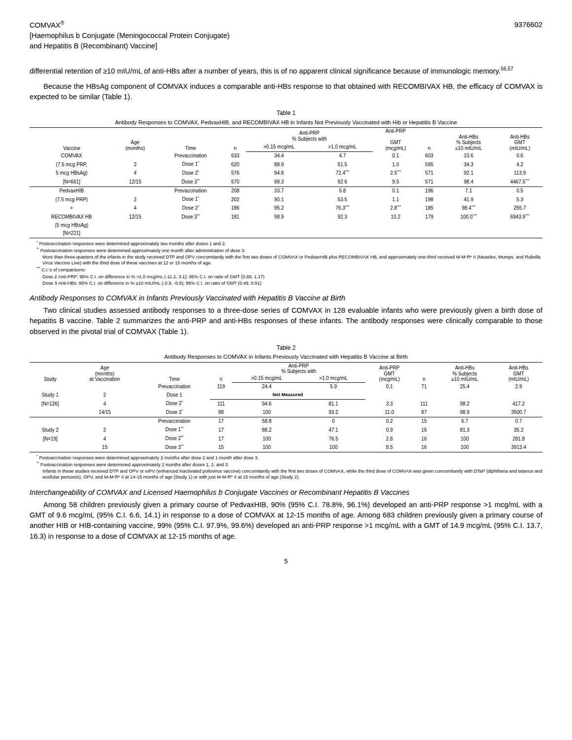COMVAX®
[Haemophilus b Conjugate (Meningococcal Protein Conjugate)
and Hepatitis B (Recombinant) Vaccine]
9376602
differential retention of ≥10 mIU/mL of anti-HBs after a number of years, this is of no apparent clinical significance because of immunologic memory.56,57
Because the HBsAg component of COMVAX induces a comparable anti-HBs response to that obtained with RECOMBIVAX HB, the efficacy of COMVAX is expected to be similar (Table 1).
Table 1 Antibody Responses to COMVAX, PedvaxHIB, and RECOMBIVAX HB in Infants Not Previously Vaccinated with Hib or Hepatitis B Vaccine
| Vaccine | Age (months) | Time | n | Anti-PRP % Subjects with | Anti-PRP GMT (mcg/mL) | n | Anti-HBs % Subjects ≥10 mIU/mL | Anti-HBs GMT (mIU/mL) |
| --- | --- | --- | --- | --- | --- | --- | --- | --- |
| >0.15 mcg/mL | >1.0 mcg/mL |
| COMVAX | | Prevaccination | 633 | 34.4 | 4.7 | 0.1 | 603 | 10.6 | 0.6 |
| (7.5 mcg PRP, | 2 | Dose 1 * | 620 | 88.9 | 51.5 | 1.0 | 595 | 34.3 | 4.2 |
| 5 mcg HBsAg) | 4 | Dose 2 * | 576 | 94.8 | 72.4 *** | 2.5 *** | 571 | 92.1 | 113.9 |
| [N=661] | 12/15 | Dose 3 ** | 570 | 99.3 | 92.6 | 9.5 | 571 | 98.4 | 4467.5 *** |
| PedvaxHIB | | Prevaccination | 208 | 33.7 | 5.8 | 0.1 | 196 | 7.1 | 0.5 |
| (7.5 mcg PRP) | 2 | Dose 1 * | 202 | 90.1 | 53.5 | 1.1 | 198 | 41.9 | 5.3 |
| + | 4 | Dose 2 * | 186 | 95.2 | 76.3 *** | 2.8 *** | 185 | 98.4 *** | 255.7 |
| RECOMBIVAX HB | 12/15 | Dose 3 ** | 181 | 98.9 | 92.3 | 10.2 | 179 | 100.0 *** | 6943.9 *** |
| (5 mcg HBsAg) | |
| [N=221] | |
* Postvaccination responses were determined approximately two months after doses 1 and 2.
** Postvaccination responses were determined approximately one month after administration of dose 3.
More than three-quarters of the infants in the study received DTP and OPV concomitantly with the first two doses of COMVAX or PedvaxHIB plus RECOMBIVAX HB, and approximately one-third received M-M-R* II (Measles, Mumps, and Rubella Virus Vaccine Live) with the third dose of these vaccines at 12 or 15 months of age.
*** C.I.'s of comparisons:
Dose 2 Anti-PRP: 95% C.I. on difference in % >1.0 mcg/mL (-11.2, 3.1); 95% C.I. on ratio of GMT (0.69, 1.17)
Dose 3 Anti-HBs: 95% C.I. on difference in % ≥10 mIU/mL (-2.9, -0.6); 95% C.I. on ratio of GMT (0.49, 0.91)
Antibody Responses to COMVAX in Infants Previously Vaccinated with Hepatitis B Vaccine at Birth
Two clinical studies assessed antibody responses to a three-dose series of COMVAX in 128 evaluable infants who were previously given a birth dose of hepatitis B vaccine. Table 2 summarizes the anti-PRP and anti-HBs responses of these infants. The antibody responses were clinically comparable to those observed in the pivotal trial of COMVAX (Table 1).
Table 2 Antibody Responses to COMVAX in Infants Previously Vaccinated with Hepatitis B Vaccine at Birth
| Study | Age (months) at Vaccination | Time | n | Anti-PRP % Subjects with | Anti-PRP GMT (mcg/mL) | n | Anti-HBs % Subjects ≥10 mIU/mL | Anti-HBs GMT (mIU/mL) |
| --- | --- | --- | --- | --- | --- | --- | --- | --- |
| >0.15 mcg/mL | >1.0 mcg/mL |
| | | Prevaccination | 119 | 24.4 | 5.9 | 0.1 | 71 | 25.4 | 2.9 |
| Study 1 | 2 | Dose 1 | Not Measured | | | | |
| [N=126] | 4 | Dose 2 * | 111 | 94.6 | 81.1 | 3.3 | 111 | 98.2 | 417.2 |
| | 14/15 | Dose 3 * | 88 | 100 | 93.2 | 11.0 | 87 | 98.9 | 3500.7 |
| | | Prevaccination | 17 | 58.8 | 0 | 0.2 | 15 | 6.7 | 0.7 |
| Study 2 | 2 | Dose 1 ** | 17 | 88.2 | 47.1 | 0.9 | 16 | 81.3 | 35.2 |
| [N=19] | 4 | Dose 2 ** | 17 | 100 | 76.5 | 2.8 | 16 | 100 | 281.8 |
| | 15 | Dose 3 ** | 15 | 100 | 100 | 8.5 | 16 | 100 | 3913.4 |
* Postvaccination responses were determined approximately 2 months after dose 2 and 1 month after dose 3.
** Postvaccination responses were determined approximately 2 months after doses 1, 2, and 3.
Infants in these studies received DTP and OPV or eIPV (enhanced inactivated poliovirus vaccine) concomitantly with the first two doses of COMVAX, while the third dose of COMVAX was given concomitantly with DTaP (diphtheria and tetanus and acellular pertussis), OPV, and M-M-R* II at 14-15 months of age (Study 1) or with just M-M-R* II at 15 months of age (Study 2).
Interchangeability of COMVAX and Licensed Haemophilus b Conjugate Vaccines or Recombinant Hepatitis B Vaccines
Among 58 children previously given a primary course of PedvaxHIB, 90% (95% C.I. 78.8%, 96.1%) developed an anti-PRP response >1 mcg/mL with a GMT of 9.6 mcg/mL (95% C.I. 6.6, 14.1) in response to a dose of COMVAX at 12-15 months of age. Among 683 children previously given a primary course of another HIB or HIB-containing vaccine, 99% (95% C.I. 97.9%, 99.6%) developed an anti-PRP response >1 mcg/mL with a GMT of 14.9 mcg/mL (95% C.I. 13.7, 16.3) in response to a dose of COMVAX at 12-15 months of age.
5